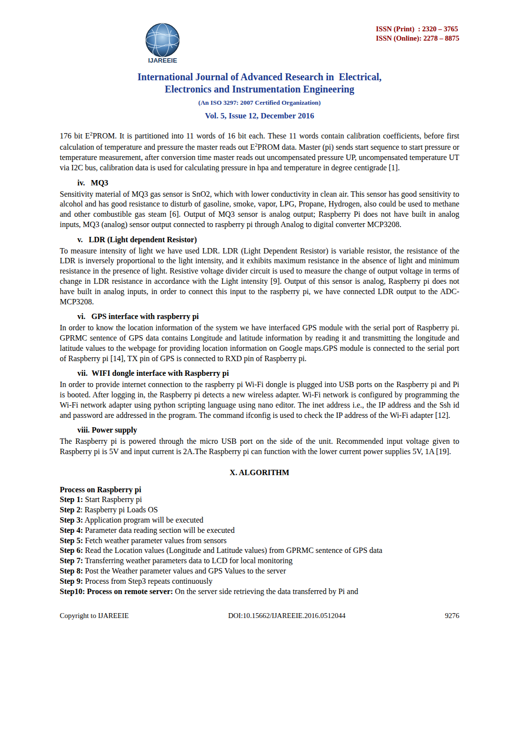ISSN (Print) : 2320 – 3765
ISSN (Online): 2278 – 8875
International Journal of Advanced Research in Electrical, Electronics and Instrumentation Engineering
(An ISO 3297: 2007 Certified Organization)
Vol. 5, Issue 12, December 2016
176 bit E2PROM. It is partitioned into 11 words of 16 bit each. These 11 words contain calibration coefficients, before first calculation of temperature and pressure the master reads out E2PROM data. Master (pi) sends start sequence to start pressure or temperature measurement, after conversion time master reads out uncompensated pressure UP, uncompensated temperature UT via I2C bus, calibration data is used for calculating pressure in hpa and temperature in degree centigrade [1].
iv. MQ3
Sensitivity material of MQ3 gas sensor is SnO2, which with lower conductivity in clean air. This sensor has good sensitivity to alcohol and has good resistance to disturb of gasoline, smoke, vapor, LPG, Propane, Hydrogen, also could be used to methane and other combustible gas steam [6]. Output of MQ3 sensor is analog output; Raspberry Pi does not have built in analog inputs, MQ3 (analog) sensor output connected to raspberry pi through Analog to digital converter MCP3208.
v. LDR (Light dependent Resistor)
To measure intensity of light we have used LDR. LDR (Light Dependent Resistor) is variable resistor, the resistance of the LDR is inversely proportional to the light intensity, and it exhibits maximum resistance in the absence of light and minimum resistance in the presence of light. Resistive voltage divider circuit is used to measure the change of output voltage in terms of change in LDR resistance in accordance with the Light intensity [9]. Output of this sensor is analog, Raspberry pi does not have built in analog inputs, in order to connect this input to the raspberry pi, we have connected LDR output to the ADC- MCP3208.
vi. GPS interface with raspberry pi
In order to know the location information of the system we have interfaced GPS module with the serial port of Raspberry pi. GPRMC sentence of GPS data contains Longitude and latitude information by reading it and transmitting the longitude and latitude values to the webpage for providing location information on Google maps.GPS module is connected to the serial port of Raspberry pi [14], TX pin of GPS is connected to RXD pin of Raspberry pi.
vii. WIFI dongle interface with Raspberry pi
In order to provide internet connection to the raspberry pi Wi-Fi dongle is plugged into USB ports on the Raspberry pi and Pi is booted. After logging in, the Raspberry pi detects a new wireless adapter. Wi-Fi network is configured by programming the Wi-Fi network adapter using python scripting language using nano editor. The inet address i.e., the IP address and the Ssh id and password are addressed in the program. The command ifconfig is used to check the IP address of the Wi-Fi adapter [12].
viii. Power supply
The Raspberry pi is powered through the micro USB port on the side of the unit. Recommended input voltage given to Raspberry pi is 5V and input current is 2A.The Raspberry pi can function with the lower current power supplies 5V, 1A [19].
X. ALGORITHM
Process on Raspberry pi
Step 1: Start Raspberry pi
Step 2: Raspberry pi Loads OS
Step 3: Application program will be executed
Step 4: Parameter data reading section will be executed
Step 5: Fetch weather parameter values from sensors
Step 6: Read the Location values (Longitude and Latitude values) from GPRMC sentence of GPS data
Step 7: Transferring weather parameters data to LCD for local monitoring
Step 8: Post the Weather parameter values and GPS Values to the server
Step 9: Process from Step3 repeats continuously
Step10: Process on remote server: On the server side retrieving the data transferred by Pi and
Copyright to IJAREEIE
DOI:10.15662/IJAREEIE.2016.0512044
9276